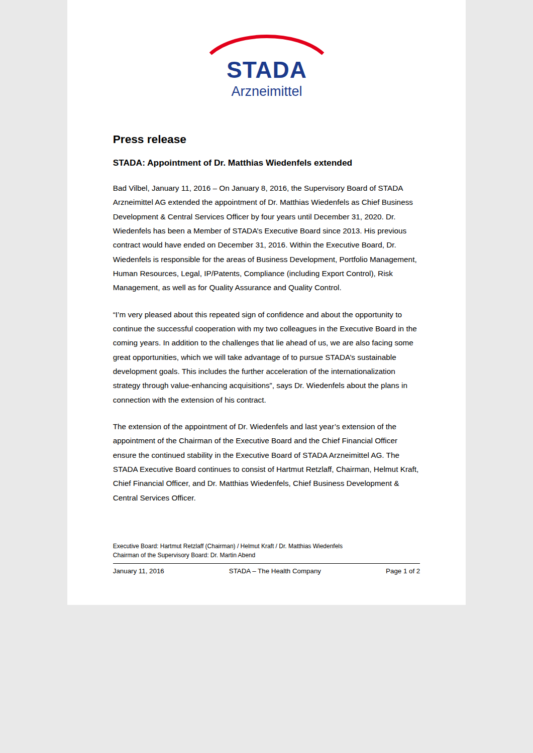STADA Arzneimittel
Press release
STADA: Appointment of Dr. Matthias Wiedenfels extended
Bad Vilbel, January 11, 2016 – On January 8, 2016, the Supervisory Board of STADA Arzneimittel AG extended the appointment of Dr. Matthias Wiedenfels as Chief Business Development & Central Services Officer by four years until December 31, 2020. Dr. Wiedenfels has been a Member of STADA’s Executive Board since 2013. His previous contract would have ended on December 31, 2016. Within the Executive Board, Dr. Wiedenfels is responsible for the areas of Business Development, Portfolio Management, Human Resources, Legal, IP/Patents, Compliance (including Export Control), Risk Management, as well as for Quality Assurance and Quality Control.
“I’m very pleased about this repeated sign of confidence and about the opportunity to continue the successful cooperation with my two colleagues in the Executive Board in the coming years. In addition to the challenges that lie ahead of us, we are also facing some great opportunities, which we will take advantage of to pursue STADA’s sustainable development goals. This includes the further acceleration of the internationalization strategy through value-enhancing acquisitions”, says Dr. Wiedenfels about the plans in connection with the extension of his contract.
The extension of the appointment of Dr. Wiedenfels and last year’s extension of the appointment of the Chairman of the Executive Board and the Chief Financial Officer ensure the continued stability in the Executive Board of STADA Arzneimittel AG. The STADA Executive Board continues to consist of Hartmut Retzlaff, Chairman, Helmut Kraft, Chief Financial Officer, and Dr. Matthias Wiedenfels, Chief Business Development & Central Services Officer.
Executive Board: Hartmut Retzlaff (Chairman) / Helmut Kraft / Dr. Matthias Wiedenfels
Chairman of the Supervisory Board: Dr. Martin Abend
January 11, 2016 STADA – The Health Company Page 1 of 2